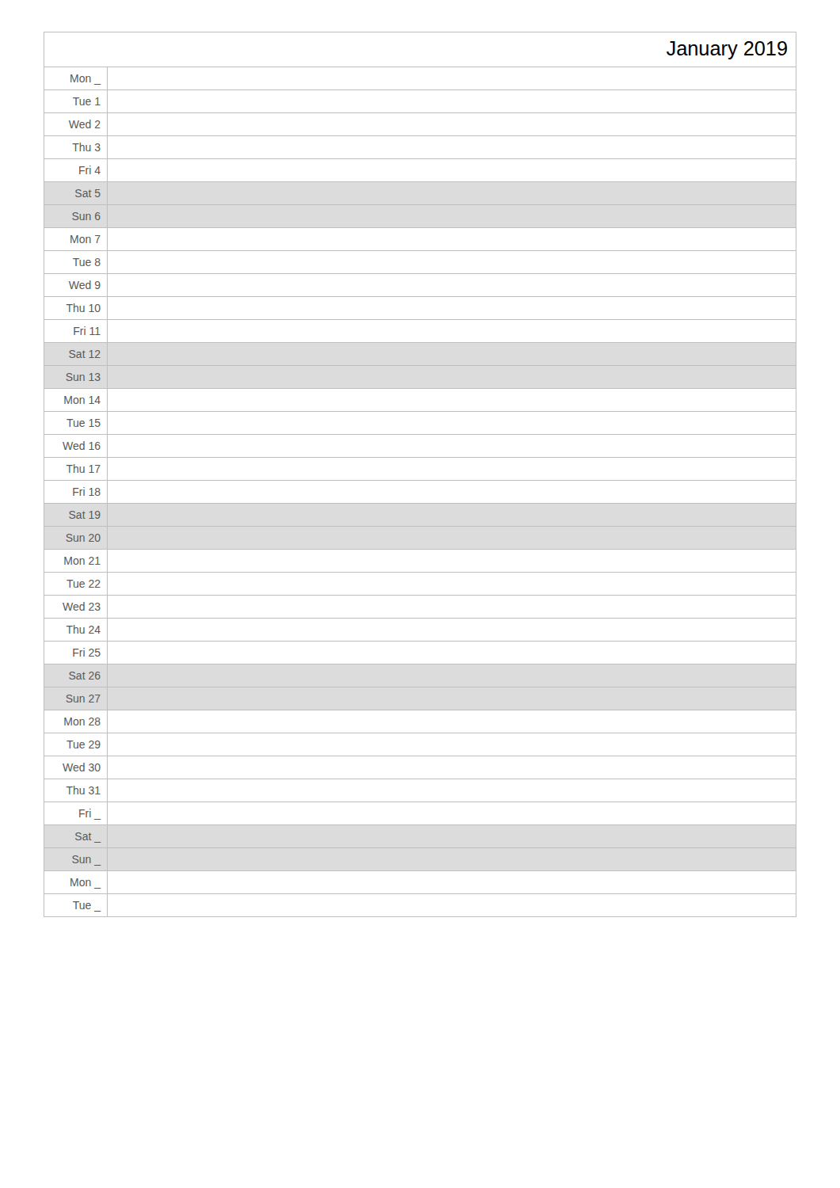| January 2019 |
| --- |
| Mon _ | |
| Tue 1 | |
| Wed 2 | |
| Thu 3 | |
| Fri 4 | |
| Sat 5 | |
| Sun 6 | |
| Mon 7 | |
| Tue 8 | |
| Wed 9 | |
| Thu 10 | |
| Fri 11 | |
| Sat 12 | |
| Sun 13 | |
| Mon 14 | |
| Tue 15 | |
| Wed 16 | |
| Thu 17 | |
| Fri 18 | |
| Sat 19 | |
| Sun 20 | |
| Mon 21 | |
| Tue 22 | |
| Wed 23 | |
| Thu 24 | |
| Fri 25 | |
| Sat 26 | |
| Sun 27 | |
| Mon 28 | |
| Tue 29 | |
| Wed 30 | |
| Thu 31 | |
| Fri _ | |
| Sat _ | |
| Sun _ | |
| Mon _ | |
| Tue _ | |